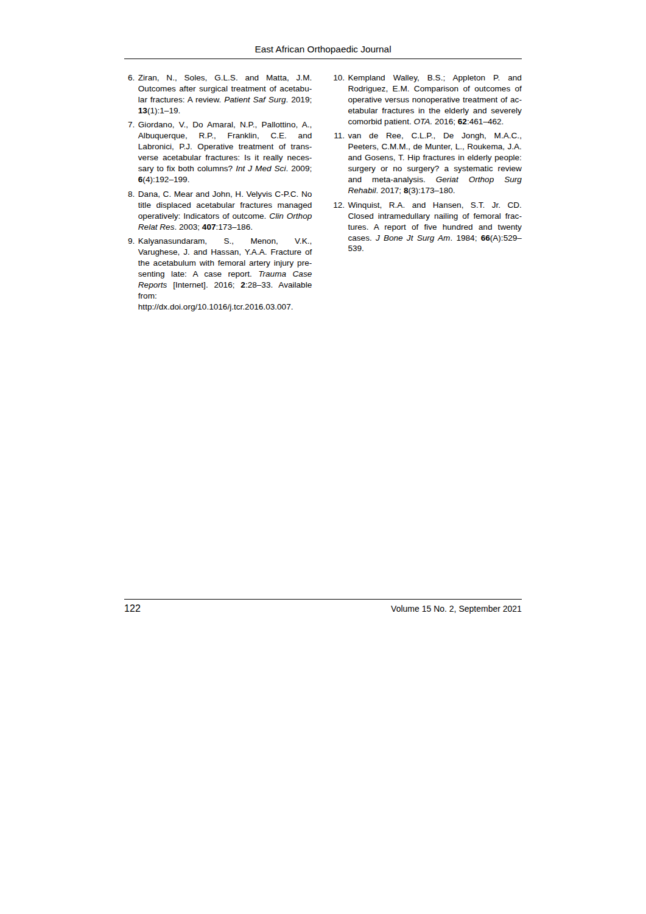East African Orthopaedic Journal
Ziran, N., Soles, G.L.S. and Matta, J.M. Outcomes after surgical treatment of acetabular fractures: A review. Patient Saf Surg. 2019; 13(1):1–19.
Giordano, V., Do Amaral, N.P., Pallottino, A., Albuquerque, R.P., Franklin, C.E. and Labronici, P.J. Operative treatment of transverse acetabular fractures: Is it really necessary to fix both columns? Int J Med Sci. 2009; 6(4):192–199.
Dana, C. Mear and John, H. Velyvis C-P.C. No title displaced acetabular fractures managed operatively: Indicators of outcome. Clin Orthop Relat Res. 2003; 407:173–186.
Kalyanasundaram, S., Menon, V.K., Varughese, J. and Hassan, Y.A.A. Fracture of the acetabulum with femoral artery injury presenting late: A case report. Trauma Case Reports [Internet]. 2016; 2:28–33. Available from: http://dx.doi.org/10.1016/j.tcr.2016.03.007.
Kempland Walley, B.S.; Appleton P. and Rodriguez, E.M. Comparison of outcomes of operative versus nonoperative treatment of acetabular fractures in the elderly and severely comorbid patient. OTA. 2016; 62:461–462.
van de Ree, C.L.P., De Jongh, M.A.C., Peeters, C.M.M., de Munter, L., Roukema, J.A. and Gosens, T. Hip fractures in elderly people: surgery or no surgery? a systematic review and meta-analysis. Geriat Orthop Surg Rehabil. 2017; 8(3):173–180.
Winquist, R.A. and Hansen, S.T. Jr. CD. Closed intramedullary nailing of femoral fractures. A report of five hundred and twenty cases. J Bone Jt Surg Am. 1984; 66(A):529–539.
122 Volume 15 No. 2, September 2021